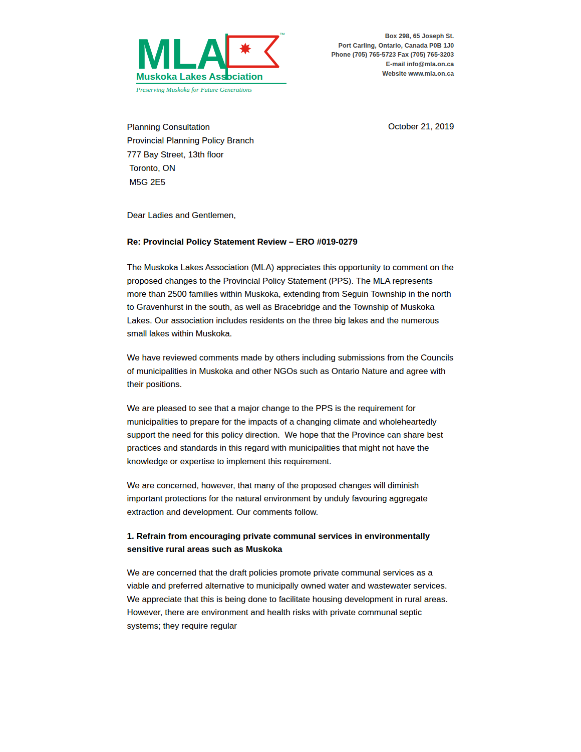MLA ™ Muskoka Lakes Association Preserving Muskoka for Future Generations
Box 298, 65 Joseph St.
Port Carling, Ontario, Canada P0B 1J0
Phone (705) 765-5723 Fax (705) 765-3203
E-mail info@mla.on.ca
Website www.mla.on.ca
Planning Consultation
Provincial Planning Policy Branch
777 Bay Street, 13th floor
Toronto, ON
M5G 2E5
October 21, 2019
Dear Ladies and Gentlemen,
Re: Provincial Policy Statement Review – ERO #019-0279
The Muskoka Lakes Association (MLA) appreciates this opportunity to comment on the proposed changes to the Provincial Policy Statement (PPS). The MLA represents more than 2500 families within Muskoka, extending from Seguin Township in the north to Gravenhurst in the south, as well as Bracebridge and the Township of Muskoka Lakes. Our association includes residents on the three big lakes and the numerous small lakes within Muskoka.
We have reviewed comments made by others including submissions from the Councils of municipalities in Muskoka and other NGOs such as Ontario Nature and agree with their positions.
We are pleased to see that a major change to the PPS is the requirement for municipalities to prepare for the impacts of a changing climate and wholeheartedly support the need for this policy direction. We hope that the Province can share best practices and standards in this regard with municipalities that might not have the knowledge or expertise to implement this requirement.
We are concerned, however, that many of the proposed changes will diminish important protections for the natural environment by unduly favouring aggregate extraction and development. Our comments follow.
1. Refrain from encouraging private communal services in environmentally sensitive rural areas such as Muskoka
We are concerned that the draft policies promote private communal services as a viable and preferred alternative to municipally owned water and wastewater services. We appreciate that this is being done to facilitate housing development in rural areas. However, there are environment and health risks with private communal septic systems; they require regular